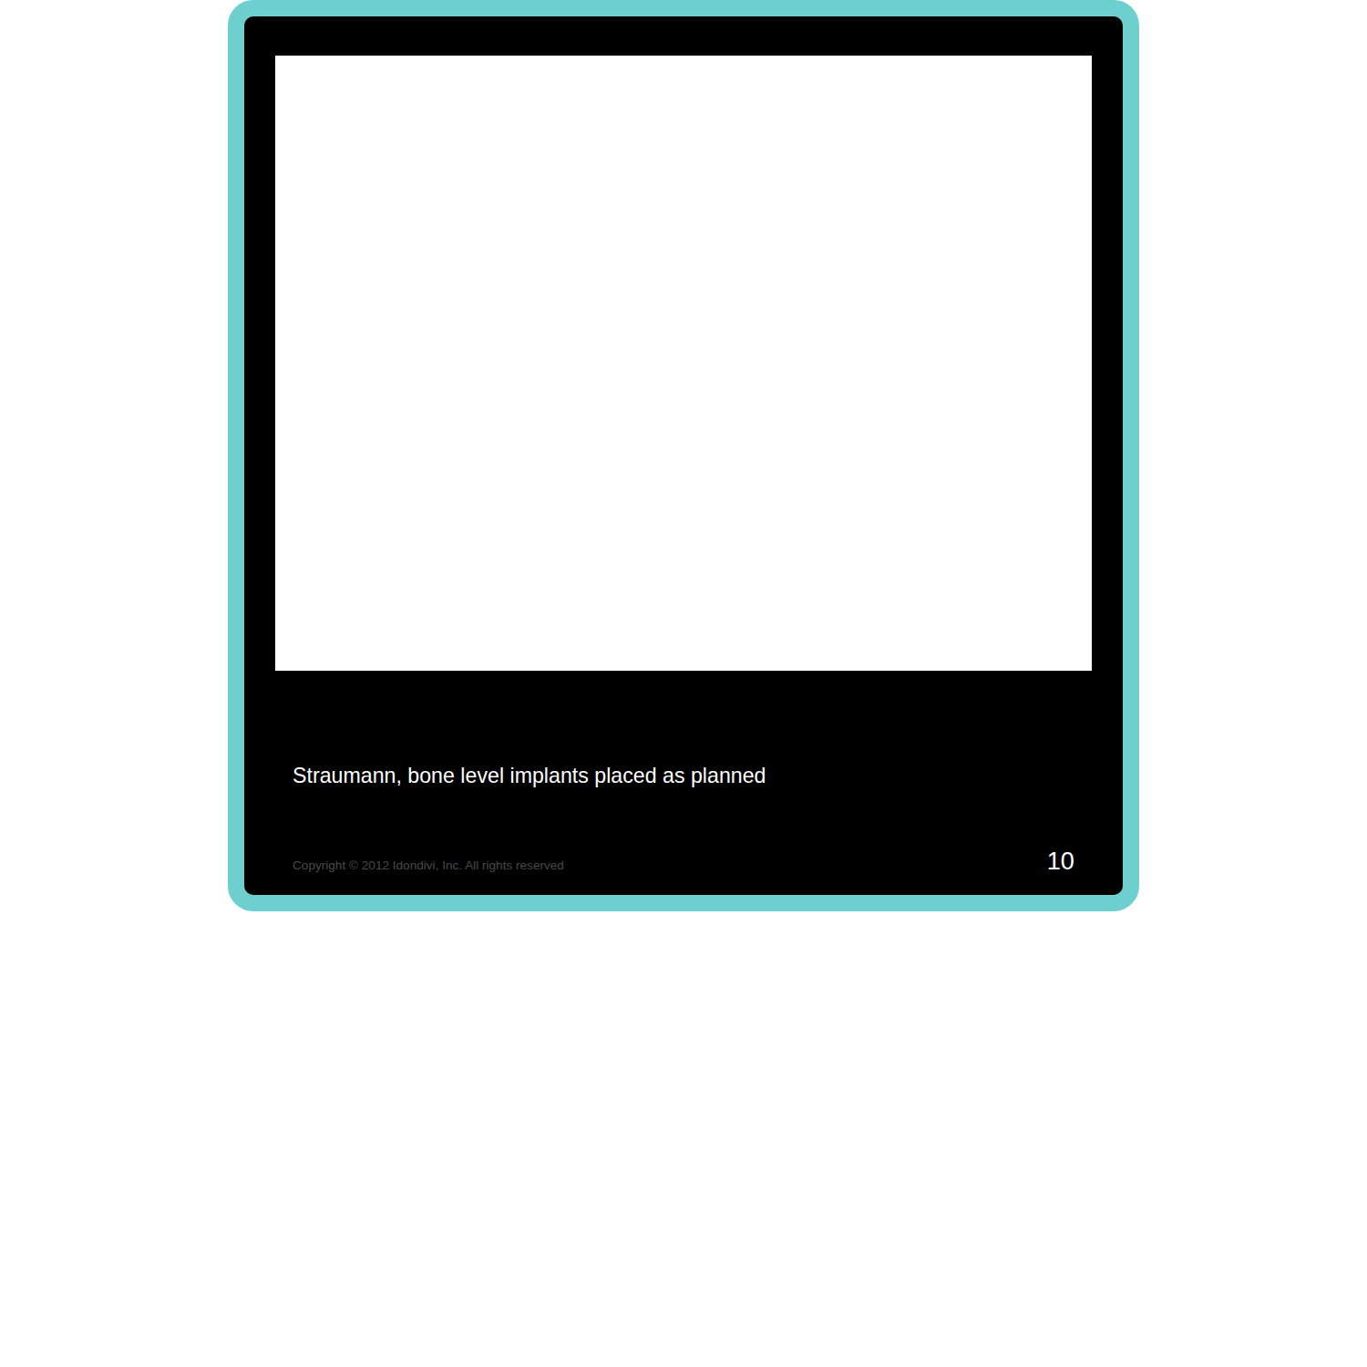Straumann, bone level implants placed as planned
Copyright © 2012 Idondivi, Inc. All rights reserved
10